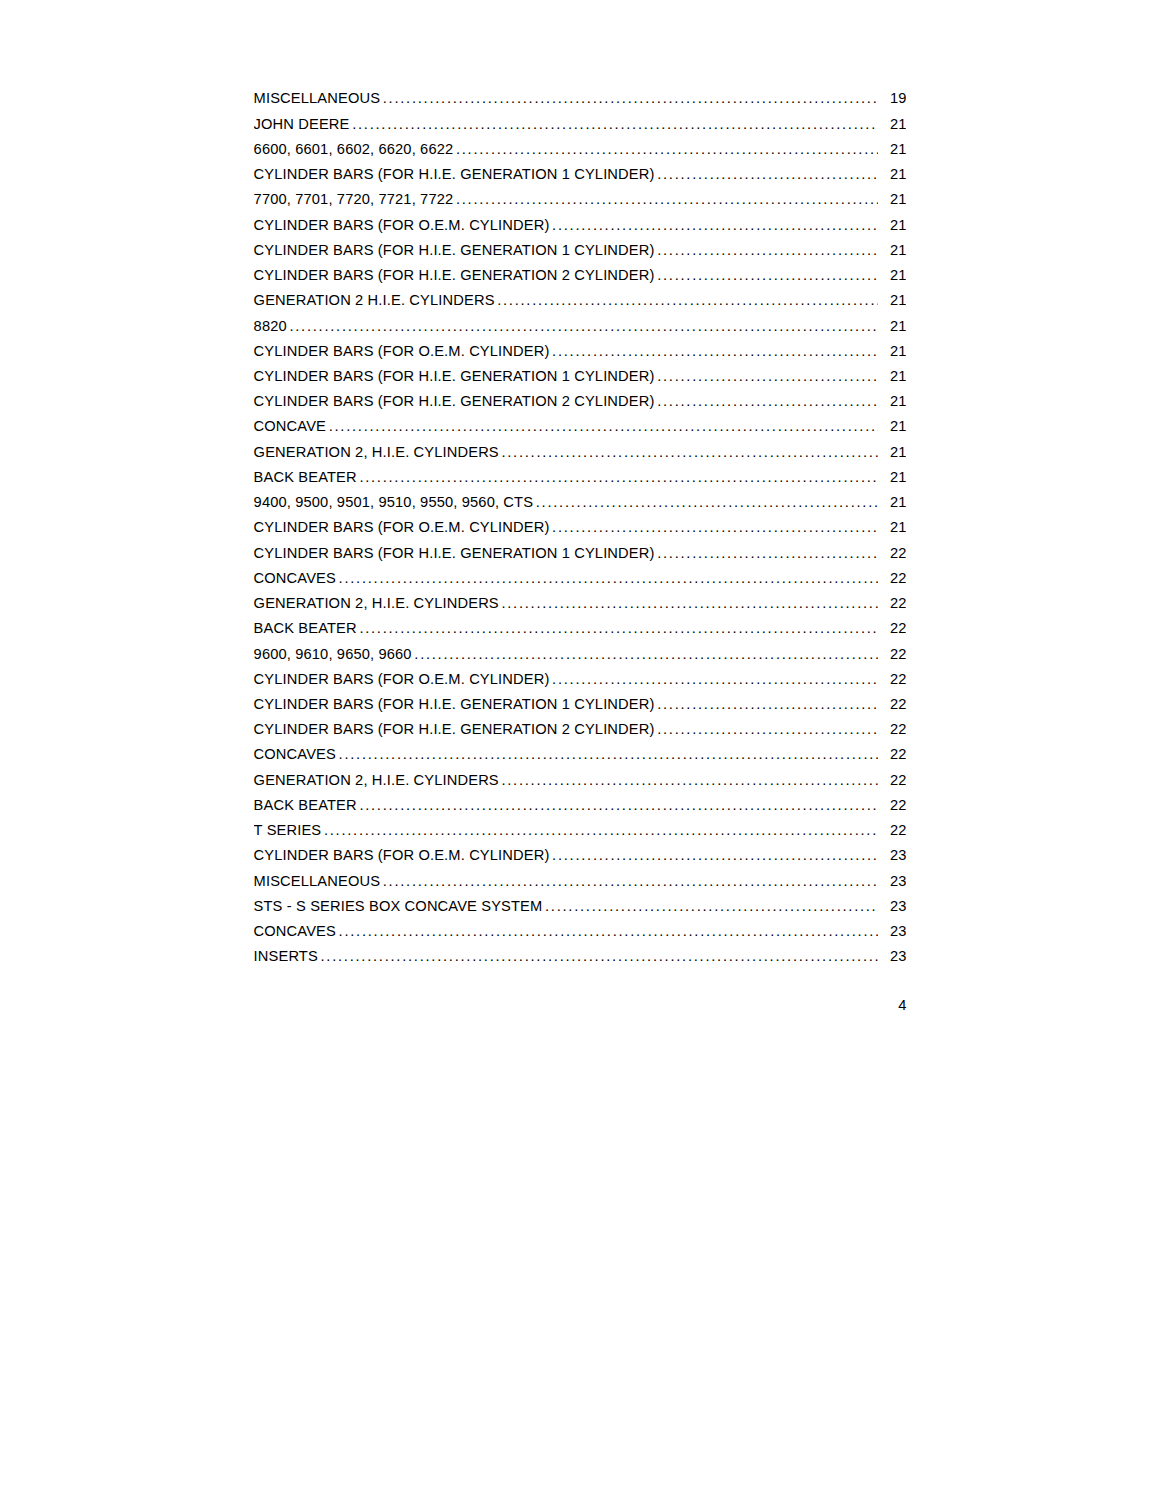MISCELLANEOUS........................................................................................................................... 19
JOHN DEERE................................................................................................................................................. 21
6600, 6601, 6602, 6620, 6622....................................................................................................................... 21
CYLINDER BARS (FOR H.I.E. GENERATION 1 CYLINDER).......................................................................... 21
7700, 7701, 7720, 7721, 7722....................................................................................................................... 21
CYLINDER BARS (FOR O.E.M. CYLINDER)................................................................................................. 21
CYLINDER BARS (FOR H.I.E. GENERATION 1 CYLINDER).......................................................................... 21
CYLINDER BARS (FOR H.I.E. GENERATION 2 CYLINDER).......................................................................... 21
GENERATION 2 H.I.E. CYLINDERS......................................................................................................... 21
8820......................................................................................................................................................... 21
CYLINDER BARS (FOR O.E.M. CYLINDER)................................................................................................. 21
CYLINDER BARS (FOR H.I.E. GENERATION 1 CYLINDER).......................................................................... 21
CYLINDER BARS (FOR H.I.E. GENERATION 2 CYLINDER).......................................................................... 21
CONCAVE....................................................................................................................................... 21
GENERATION 2, H.I.E. CYLINDERS........................................................................................................ 21
BACK BEATER................................................................................................................................. 21
9400, 9500, 9501, 9510, 9550, 9560, CTS..................................................................................................... 21
CYLINDER BARS (FOR O.E.M. CYLINDER)................................................................................................. 21
CYLINDER BARS (FOR H.I.E. GENERATION 1 CYLINDER).......................................................................... 22
CONCAVES..................................................................................................................................... 22
GENERATION 2, H.I.E. CYLINDERS........................................................................................................ 22
BACK BEATER................................................................................................................................. 22
9600, 9610, 9650, 9660................................................................................................................................. 22
CYLINDER BARS (FOR O.E.M. CYLINDER)................................................................................................. 22
CYLINDER BARS (FOR H.I.E. GENERATION 1 CYLINDER).......................................................................... 22
CYLINDER BARS (FOR H.I.E. GENERATION 2 CYLINDER).......................................................................... 22
CONCAVES..................................................................................................................................... 22
GENERATION 2, H.I.E. CYLINDERS........................................................................................................ 22
BACK BEATER................................................................................................................................. 22
T SERIES..................................................................................................................................................... 22
CYLINDER BARS (FOR O.E.M. CYLINDER)................................................................................................. 23
MISCELLANEOUS........................................................................................................................... 23
STS - S SERIES BOX CONCAVE SYSTEM..................................................................................................... 23
CONCAVES..................................................................................................................................... 23
INSERTS......................................................................................................................................... 23
4